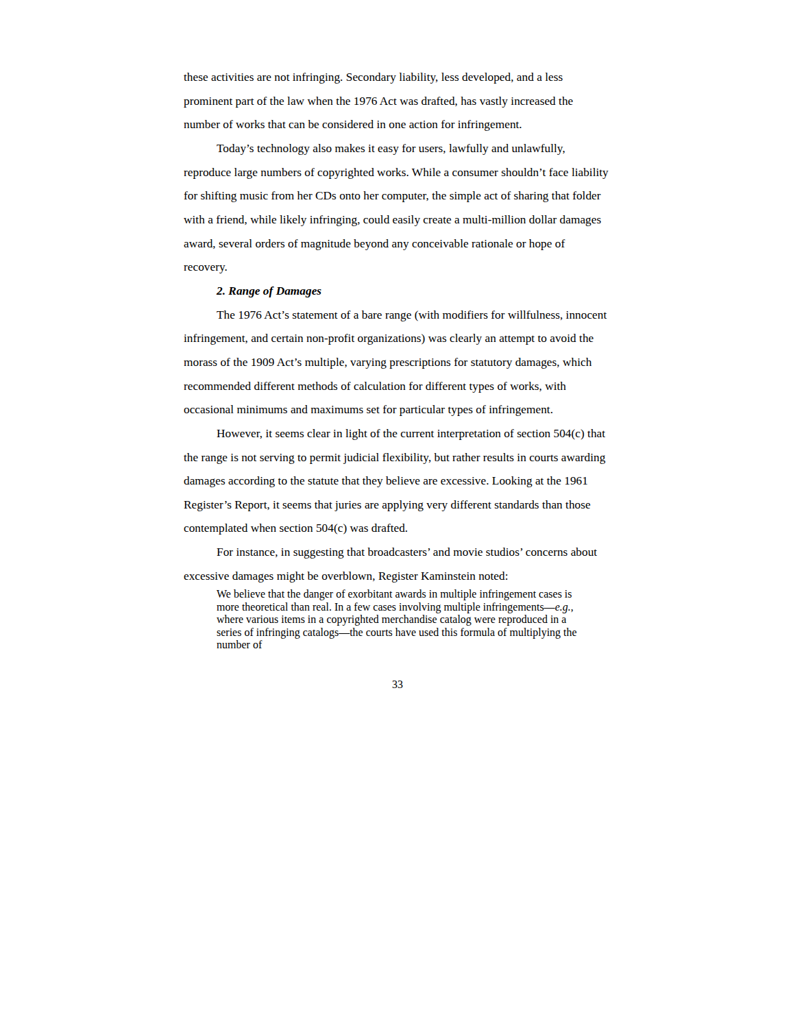these activities are not infringing. Secondary liability, less developed, and a less prominent part of the law when the 1976 Act was drafted, has vastly increased the number of works that can be considered in one action for infringement.
Today’s technology also makes it easy for users, lawfully and unlawfully, reproduce large numbers of copyrighted works. While a consumer shouldn’t face liability for shifting music from her CDs onto her computer, the simple act of sharing that folder with a friend, while likely infringing, could easily create a multi-million dollar damages award, several orders of magnitude beyond any conceivable rationale or hope of recovery.
2. Range of Damages
The 1976 Act’s statement of a bare range (with modifiers for willfulness, innocent infringement, and certain non-profit organizations) was clearly an attempt to avoid the morass of the 1909 Act’s multiple, varying prescriptions for statutory damages, which recommended different methods of calculation for different types of works, with occasional minimums and maximums set for particular types of infringement.
However, it seems clear in light of the current interpretation of section 504(c) that the range is not serving to permit judicial flexibility, but rather results in courts awarding damages according to the statute that they believe are excessive. Looking at the 1961 Register’s Report, it seems that juries are applying very different standards than those contemplated when section 504(c) was drafted.
For instance, in suggesting that broadcasters’ and movie studios’ concerns about excessive damages might be overblown, Register Kaminstein noted:
We believe that the danger of exorbitant awards in multiple infringement cases is more theoretical than real. In a few cases involving multiple infringements—e.g., where various items in a copyrighted merchandise catalog were reproduced in a series of infringing catalogs—the courts have used this formula of multiplying the number of
33